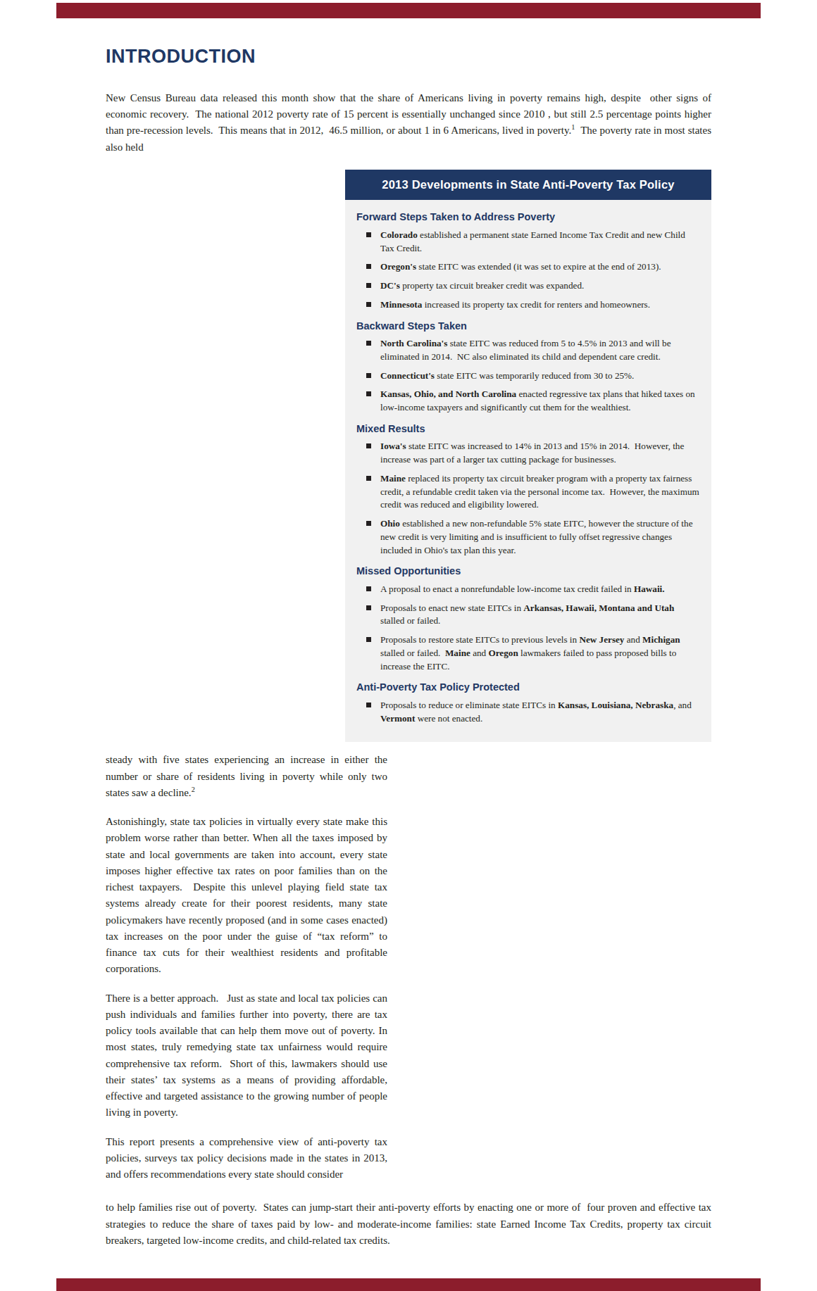INTRODUCTION
New Census Bureau data released this month show that the share of Americans living in poverty remains high, despite other signs of economic recovery. The national 2012 poverty rate of 15 percent is essentially unchanged since 2010 , but still 2.5 percentage points higher than pre-recession levels. This means that in 2012, 46.5 million, or about 1 in 6 Americans, lived in poverty.1 The poverty rate in most states also held
2013 Developments in State Anti-Poverty Tax Policy
Forward Steps Taken to Address Poverty
Colorado established a permanent state Earned Income Tax Credit and new Child Tax Credit.
Oregon's state EITC was extended (it was set to expire at the end of 2013).
DC's property tax circuit breaker credit was expanded.
Minnesota increased its property tax credit for renters and homeowners.
Backward Steps Taken
North Carolina's state EITC was reduced from 5 to 4.5% in 2013 and will be eliminated in 2014. NC also eliminated its child and dependent care credit.
Connecticut's state EITC was temporarily reduced from 30 to 25%.
Kansas, Ohio, and North Carolina enacted regressive tax plans that hiked taxes on low-income taxpayers and significantly cut them for the wealthiest.
Mixed Results
Iowa's state EITC was increased to 14% in 2013 and 15% in 2014. However, the increase was part of a larger tax cutting package for businesses.
Maine replaced its property tax circuit breaker program with a property tax fairness credit, a refundable credit taken via the personal income tax. However, the maximum credit was reduced and eligibility lowered.
Ohio established a new non-refundable 5% state EITC, however the structure of the new credit is very limiting and is insufficient to fully offset regressive changes included in Ohio's tax plan this year.
Missed Opportunities
A proposal to enact a nonrefundable low-income tax credit failed in Hawaii.
Proposals to enact new state EITCs in Arkansas, Hawaii, Montana and Utah stalled or failed.
Proposals to restore state EITCs to previous levels in New Jersey and Michigan stalled or failed. Maine and Oregon lawmakers failed to pass proposed bills to increase the EITC.
Anti-Poverty Tax Policy Protected
Proposals to reduce or eliminate state EITCs in Kansas, Louisiana, Nebraska, and Vermont were not enacted.
steady with five states experiencing an increase in either the number or share of residents living in poverty while only two states saw a decline.2
Astonishingly, state tax policies in virtually every state make this problem worse rather than better. When all the taxes imposed by state and local governments are taken into account, every state imposes higher effective tax rates on poor families than on the richest taxpayers. Despite this unlevel playing field state tax systems already create for their poorest residents, many state policymakers have recently proposed (and in some cases enacted) tax increases on the poor under the guise of “tax reform” to finance tax cuts for their wealthiest residents and profitable corporations.
There is a better approach. Just as state and local tax policies can push individuals and families further into poverty, there are tax policy tools available that can help them move out of poverty. In most states, truly remedying state tax unfairness would require comprehensive tax reform. Short of this, lawmakers should use their states’ tax systems as a means of providing affordable, effective and targeted assistance to the growing number of people living in poverty.
This report presents a comprehensive view of anti-poverty tax policies, surveys tax policy decisions made in the states in 2013, and offers recommendations every state should consider
to help families rise out of poverty. States can jump-start their anti-poverty efforts by enacting one or more of four proven and effective tax strategies to reduce the share of taxes paid by low- and moderate-income families: state Earned Income Tax Credits, property tax circuit breakers, targeted low-income credits, and child-related tax credits.